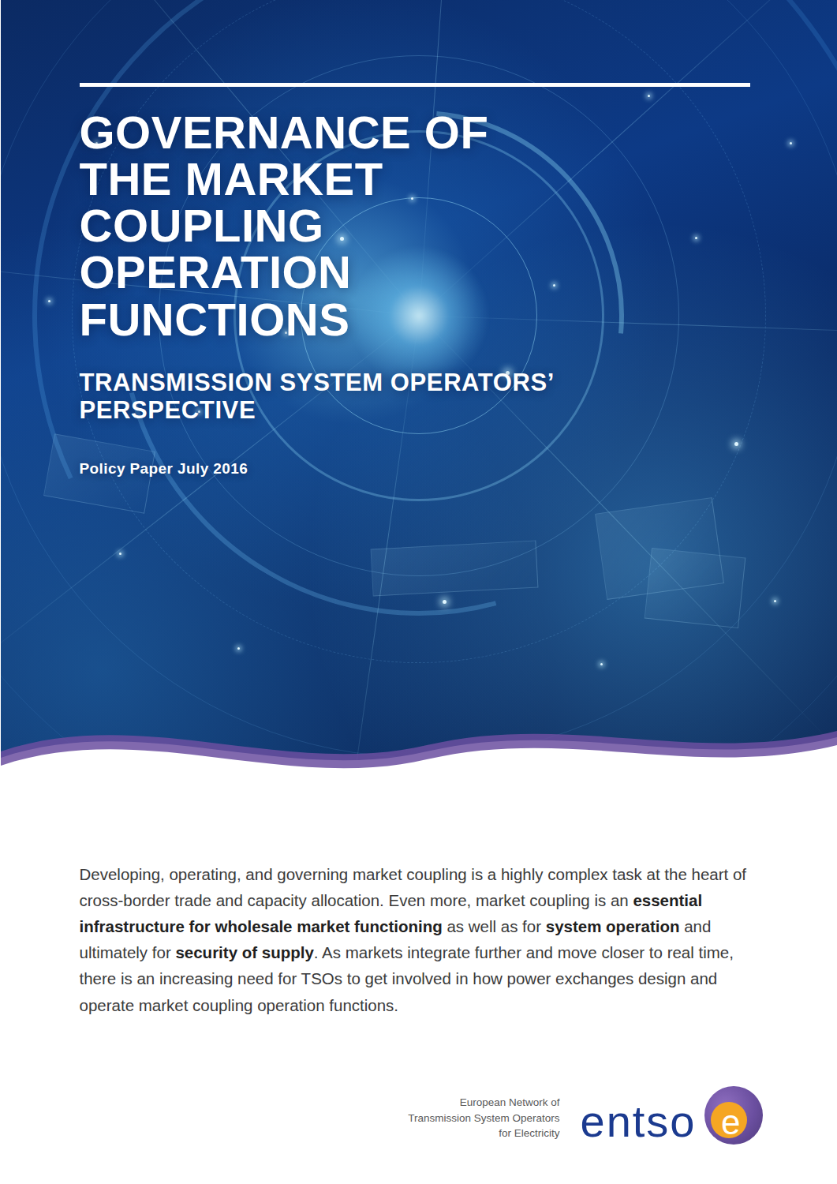Governance of the Market Coupling Operation Functions
Transmission System Operators’ Perspective
Policy Paper July 2016
Developing, operating, and governing market coupling is a highly complex task at the heart of cross-border trade and capacity allocation. Even more, market coupling is an essential infrastructure for wholesale market functioning as well as for system operation and ultimately for security of supply. As markets integrate further and move closer to real time, there is an increasing need for TSOs to get involved in how power exchanges design and operate market coupling operation functions.
European Network of
Transmission System Operators
for Electricity
entso e